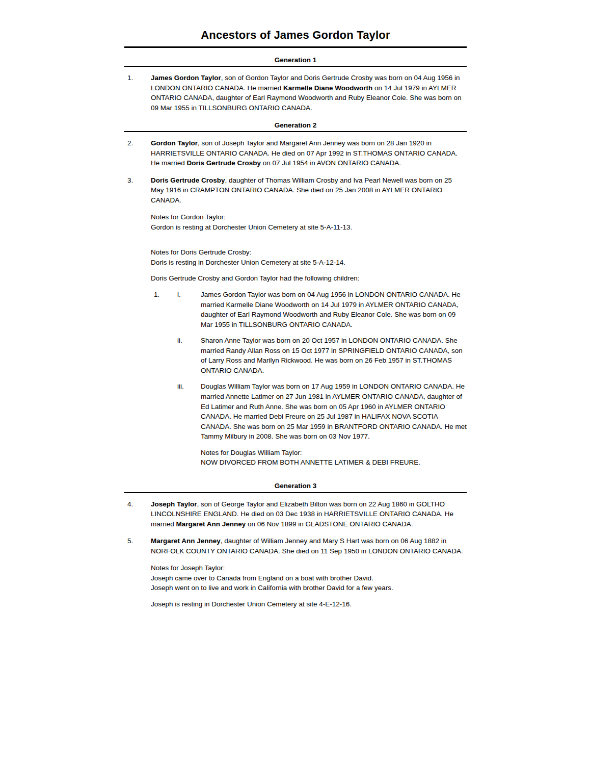Ancestors of James Gordon Taylor
Generation 1
1.
James Gordon Taylor, son of Gordon Taylor and Doris Gertrude Crosby was born on 04 Aug 1956 in LONDON ONTARIO CANADA. He married Karmelle Diane Woodworth on 14 Jul 1979 in AYLMER ONTARIO CANADA, daughter of Earl Raymond Woodworth and Ruby Eleanor Cole. She was born on 09 Mar 1955 in TILLSONBURG ONTARIO CANADA.
Generation 2
2.
Gordon Taylor, son of Joseph Taylor and Margaret Ann Jenney was born on 28 Jan 1920 in HARRIETSVILLE ONTARIO CANADA. He died on 07 Apr 1992 in ST.THOMAS ONTARIO CANADA. He married Doris Gertrude Crosby on 07 Jul 1954 in AVON ONTARIO CANADA.
3.
Doris Gertrude Crosby, daughter of Thomas William Crosby and Iva Pearl Newell was born on 25 May 1916 in CRAMPTON ONTARIO CANADA. She died on 25 Jan 2008 in AYLMER ONTARIO CANADA.
Notes for Gordon Taylor:
Gordon is resting at Dorchester Union Cemetery at site 5-A-11-13.
Notes for Doris Gertrude Crosby:
Doris is resting in Dorchester Union Cemetery at site 5-A-12-14.
Doris Gertrude Crosby and Gordon Taylor had the following children:
1.
i.
James Gordon Taylor was born on 04 Aug 1956 in LONDON ONTARIO CANADA. He married Karmelle Diane Woodworth on 14 Jul 1979 in AYLMER ONTARIO CANADA, daughter of Earl Raymond Woodworth and Ruby Eleanor Cole. She was born on 09 Mar 1955 in TILLSONBURG ONTARIO CANADA.
ii.
Sharon Anne Taylor was born on 20 Oct 1957 in LONDON ONTARIO CANADA. She married Randy Allan Ross on 15 Oct 1977 in SPRINGFIELD ONTARIO CANADA, son of Larry Ross and Marilyn Rickwood. He was born on 26 Feb 1957 in ST.THOMAS ONTARIO CANADA.
iii.
Douglas William Taylor was born on 17 Aug 1959 in LONDON ONTARIO CANADA. He married Annette Latimer on 27 Jun 1981 in AYLMER ONTARIO CANADA, daughter of Ed Latimer and Ruth Anne. She was born on 05 Apr 1960 in AYLMER ONTARIO CANADA. He married Debi Freure on 25 Jul 1987 in HALIFAX NOVA SCOTIA CANADA. She was born on 25 Mar 1959 in BRANTFORD ONTARIO CANADA. He met Tammy Milbury in 2008. She was born on 03 Nov 1977.
Notes for Douglas William Taylor:
NOW DIVORCED FROM BOTH ANNETTE LATIMER & DEBI FREURE.
Generation 3
4.
Joseph Taylor, son of George Taylor and Elizabeth Bilton was born on 22 Aug 1860 in GOLTHO LINCOLNSHIRE ENGLAND. He died on 03 Dec 1938 in HARRIETSVILLE ONTARIO CANADA. He married Margaret Ann Jenney on 06 Nov 1899 in GLADSTONE ONTARIO CANADA.
5.
Margaret Ann Jenney, daughter of William Jenney and Mary S Hart was born on 06 Aug 1882 in NORFOLK COUNTY ONTARIO CANADA. She died on 11 Sep 1950 in LONDON ONTARIO CANADA.
Notes for Joseph Taylor:
Joseph came over to Canada from England on a boat with brother David.
Joseph went on to live and work in California with brother David for a few years.
Joseph is resting in Dorchester Union Cemetery at site 4-E-12-16.